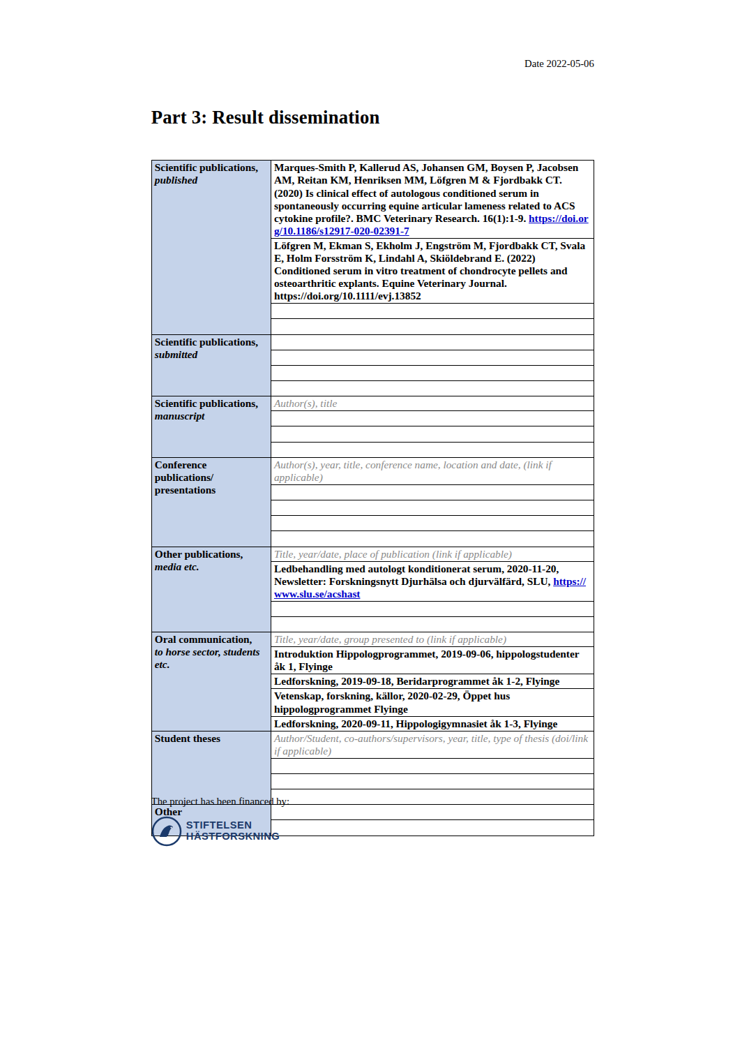Date 2022-05-06
Part 3: Result dissemination
| Scientific publications, published | Marques-Smith P, Kallerud AS, Johansen GM, Boysen P, Jacobsen AM, Reitan KM, Henriksen MM, Löfgren M & Fjordbakk CT. (2020) Is clinical effect of autologous conditioned serum in spontaneously occurring equine articular lameness related to ACS cytokine profile?. BMC Veterinary Research. 16(1):1-9. https://doi.org/10.1186/s12917-020-02391-7 |
| Löfgren M, Ekman S, Ekholm J, Engström M, Fjordbakk CT, Svala E, Holm Forsström K, Lindahl A, Skiöldebrand E. (2022) Conditioned serum in vitro treatment of chondrocyte pellets and osteoarthritic explants. Equine Veterinary Journal. https://doi.org/10.1111/evj.13852 |
| Scientific publications, submitted | |
| Scientific publications, manuscript | Author(s), title |
| Conference publications/ presentations | Author(s), year, title, conference name, location and date, (link if applicable) |
| Other publications, media etc. | Title, year/date, place of publication (link if applicable) |
| Ledbehandling med autologt konditionerat serum, 2020-11-20, Newsletter: Forskningsnytt Djurhälsa och djurvälfärd, SLU, https://www.slu.se/acshast |
| Oral communication, to horse sector, students etc. | Title, year/date, group presented to (link if applicable) |
| Introduktion Hippologprogrammet, 2019-09-06, hippologstudenter åk 1, Flyinge |
| Ledforskning, 2019-09-18, Beridarprogrammet åk 1-2, Flyinge |
| Vetenskap, forskning, källor, 2020-02-29, Öppet hus hippologprogrammet Flyinge |
| Ledforskning, 2020-09-11, Hippologigymnasiet åk 1-3, Flyinge |
| Student theses | Author/Student, co-authors/supervisors, year, title, type of thesis (doi/link if applicable) |
| Other | |
The project has been financed by:
STIFTELSENHÄSTFORSKNING